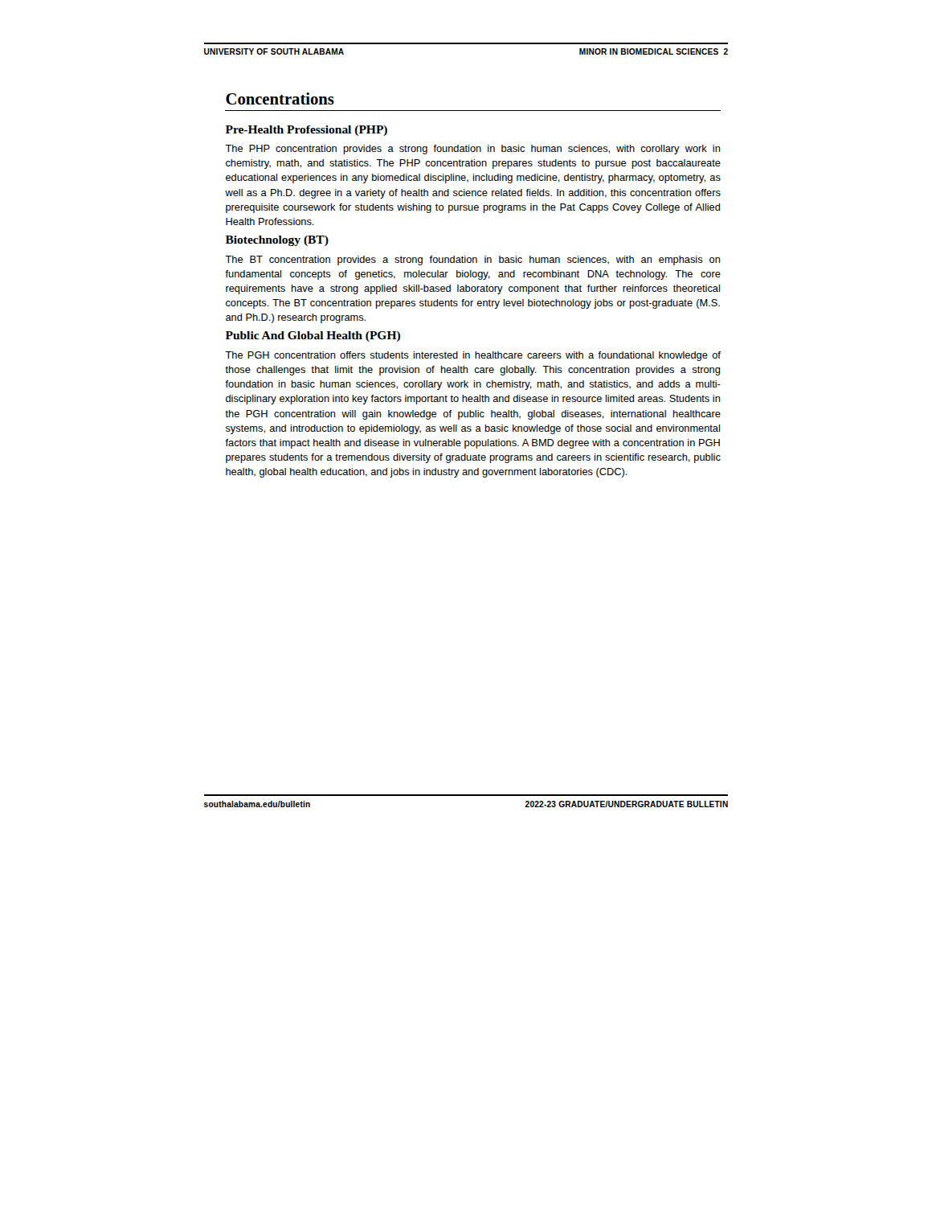University of South Alabama Minor in Biomedical Sciences 2
Concentrations
Pre-Health Professional (PHP)
The PHP concentration provides a strong foundation in basic human sciences, with corollary work in chemistry, math, and statistics. The PHP concentration prepares students to pursue post baccalaureate educational experiences in any biomedical discipline, including medicine, dentistry, pharmacy, optometry, as well as a Ph.D. degree in a variety of health and science related fields. In addition, this concentration offers prerequisite coursework for students wishing to pursue programs in the Pat Capps Covey College of Allied Health Professions.
Biotechnology (BT)
The BT concentration provides a strong foundation in basic human sciences, with an emphasis on fundamental concepts of genetics, molecular biology, and recombinant DNA technology. The core requirements have a strong applied skill-based laboratory component that further reinforces theoretical concepts. The BT concentration prepares students for entry level biotechnology jobs or post-graduate (M.S. and Ph.D.) research programs.
Public And Global Health (PGH)
The PGH concentration offers students interested in healthcare careers with a foundational knowledge of those challenges that limit the provision of health care globally. This concentration provides a strong foundation in basic human sciences, corollary work in chemistry, math, and statistics, and adds a multi-disciplinary exploration into key factors important to health and disease in resource limited areas. Students in the PGH concentration will gain knowledge of public health, global diseases, international healthcare systems, and introduction to epidemiology, as well as a basic knowledge of those social and environmental factors that impact health and disease in vulnerable populations. A BMD degree with a concentration in PGH prepares students for a tremendous diversity of graduate programs and careers in scientific research, public health, global health education, and jobs in industry and government laboratories (CDC).
southalabama.edu/bulletin 2022-23 Graduate/Undergraduate Bulletin